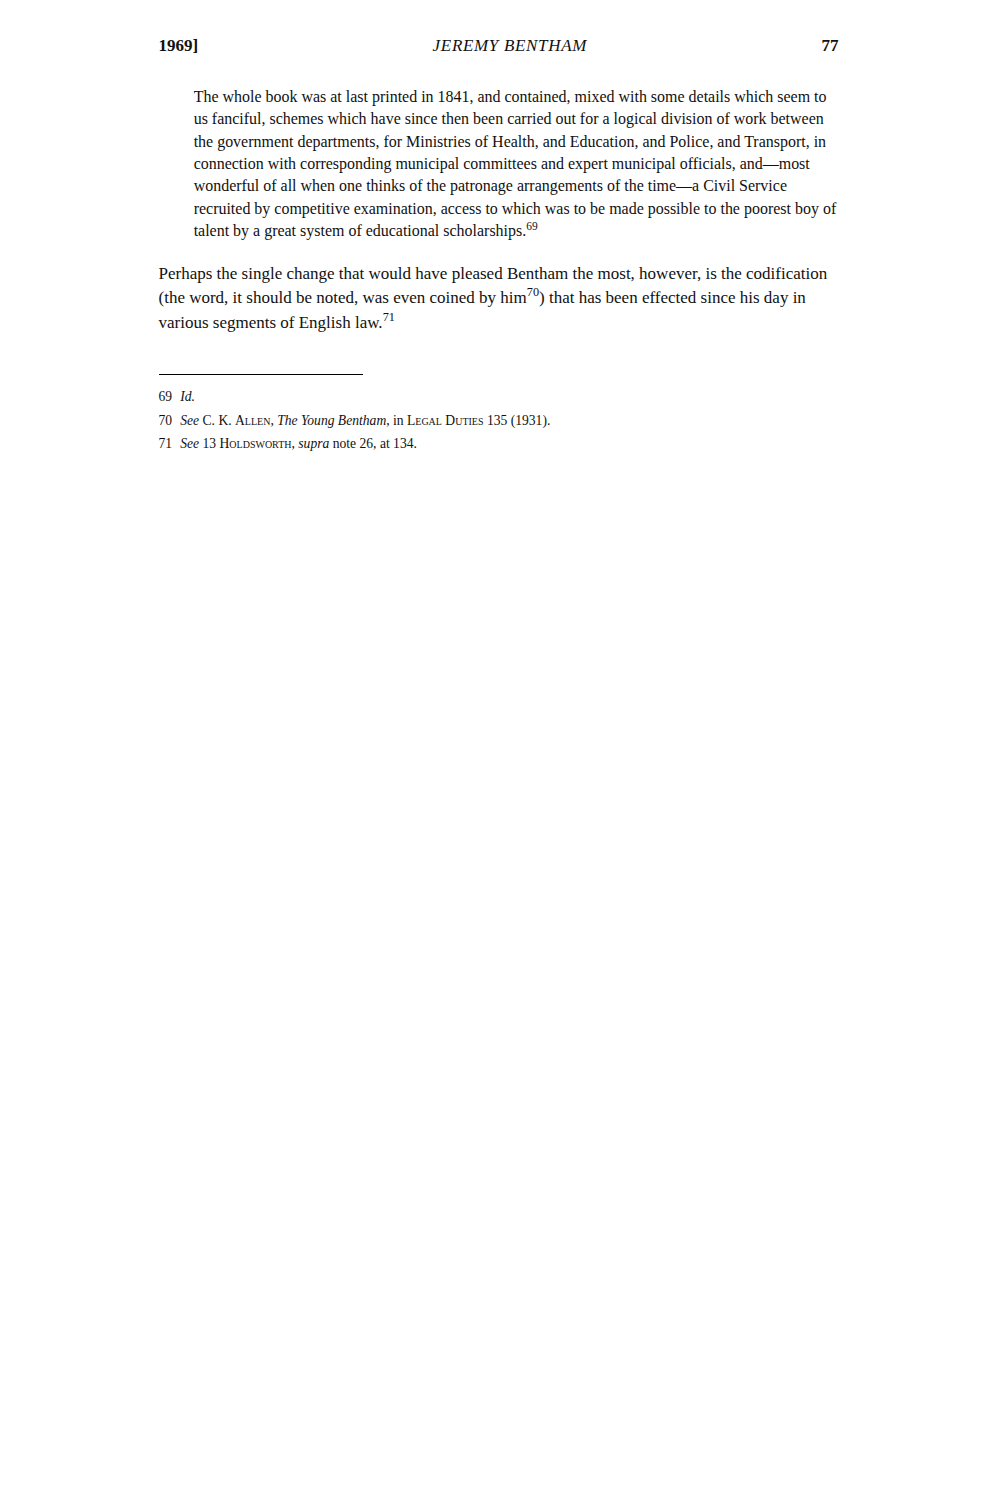1969] Jeremy Bentham 77
The whole book was at last printed in 1841, and contained, mixed with some details which seem to us fanciful, schemes which have since then been carried out for a logical division of work between the government departments, for Ministries of Health, and Education, and Police, and Transport, in connection with corresponding municipal committees and expert municipal officials, and—most wonderful of all when one thinks of the patronage arrangements of the time—a Civil Service recruited by competitive examination, access to which was to be made possible to the poorest boy of talent by a great system of educational scholarships.69
Perhaps the single change that would have pleased Bentham the most, however, is the codification (the word, it should be noted, was even coined by him70) that has been effected since his day in various segments of English law.71
69 Id.
70 See C. K. Allen, The Young Bentham, in Legal Duties 135 (1931).
71 See 13 Holdsworth, supra note 26, at 134.